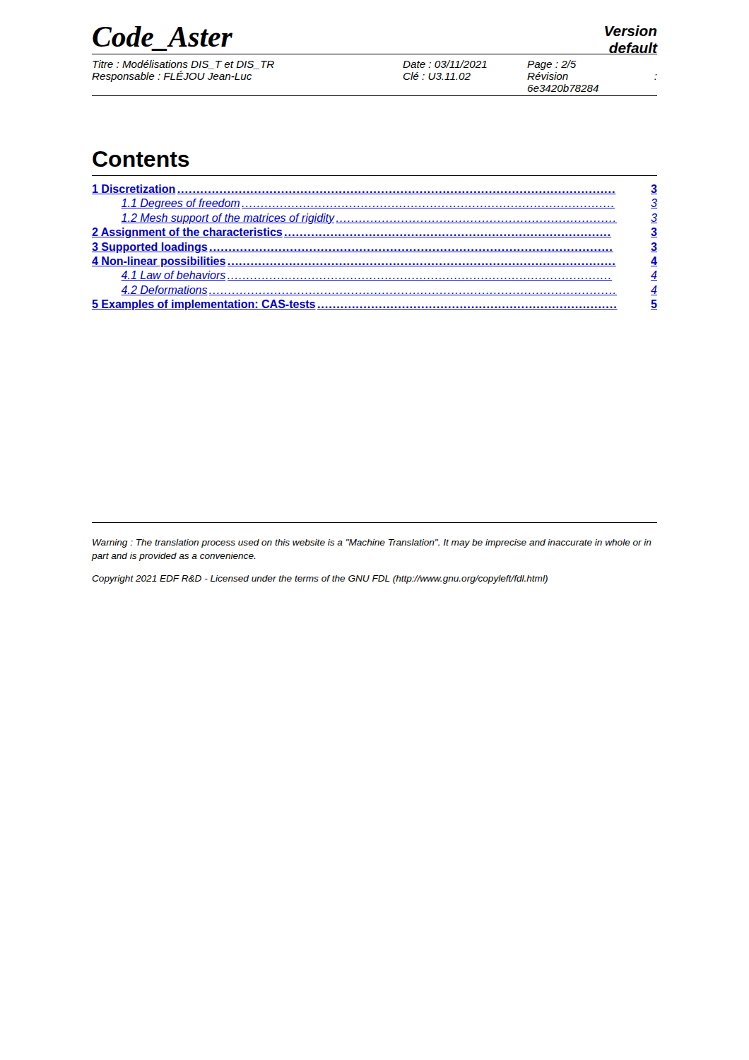Version
default
Code_Aster
| Titre : Modélisations DIS_T et DIS_TR | Date : 03/11/2021 | Page : 2/5 |
| Responsable : FLÉJOU Jean-Luc | Clé : U3.11.02 | Révision : |
| | | 6e3420b78284 |
Contents
1 Discretization.................................................................................................................. 3
1.1 Degrees of freedom................................................................................................. 3
1.2 Mesh support of the matrices of rigidity......................................................................... 3
2 Assignment of the characteristics..................................................................................... 3
3 Supported loadings......................................................................................................... 3
4 Non-linear possibilities..................................................................................................... 4
4.1 Law of behaviors.................................................................................................... 4
4.2 Deformations.......................................................................................................... 4
5 Examples of implementation: CAS-tests.............................................................................. 5
Warning : The translation process used on this website is a "Machine Translation". It may be imprecise and inaccurate in whole or in part and is provided as a convenience.
Copyright 2021 EDF R&D - Licensed under the terms of the GNU FDL (http://www.gnu.org/copyleft/fdl.html)